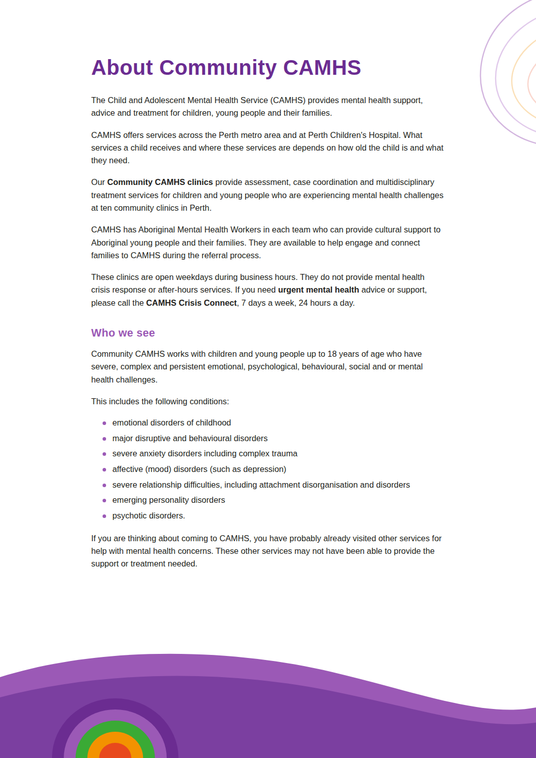About Community CAMHS
The Child and Adolescent Mental Health Service (CAMHS) provides mental health support, advice and treatment for children, young people and their families.
CAMHS offers services across the Perth metro area and at Perth Children's Hospital. What services a child receives and where these services are depends on how old the child is and what they need.
Our Community CAMHS clinics provide assessment, case coordination and multidisciplinary treatment services for children and young people who are experiencing mental health challenges at ten community clinics in Perth.
CAMHS has Aboriginal Mental Health Workers in each team who can provide cultural support to Aboriginal young people and their families. They are available to help engage and connect families to CAMHS during the referral process.
These clinics are open weekdays during business hours. They do not provide mental health crisis response or after-hours services. If you need urgent mental health advice or support, please call the CAMHS Crisis Connect, 7 days a week, 24 hours a day.
Who we see
Community CAMHS works with children and young people up to 18 years of age who have severe, complex and persistent emotional, psychological, behavioural, social and or mental health challenges.
This includes the following conditions:
emotional disorders of childhood
major disruptive and behavioural disorders
severe anxiety disorders including complex trauma
affective (mood) disorders (such as depression)
severe relationship difficulties, including attachment disorganisation and disorders
emerging personality disorders
psychotic disorders.
If you are thinking about coming to CAMHS, you have probably already visited other services for help with mental health concerns. These other services may not have been able to provide the support or treatment needed.